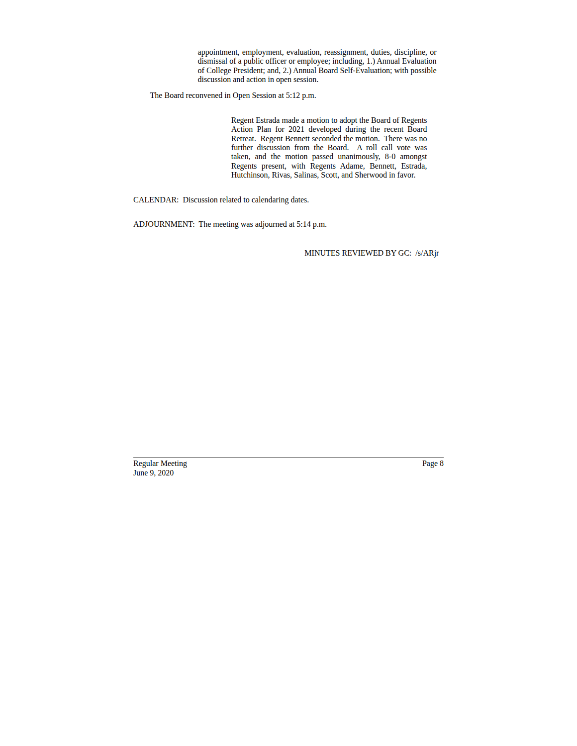appointment, employment, evaluation, reassignment, duties, discipline, or dismissal of a public officer or employee; including, 1.) Annual Evaluation of College President; and, 2.) Annual Board Self-Evaluation; with possible discussion and action in open session.
The Board reconvened in Open Session at 5:12 p.m.
Regent Estrada made a motion to adopt the Board of Regents Action Plan for 2021 developed during the recent Board Retreat. Regent Bennett seconded the motion. There was no further discussion from the Board. A roll call vote was taken, and the motion passed unanimously, 8-0 amongst Regents present, with Regents Adame, Bennett, Estrada, Hutchinson, Rivas, Salinas, Scott, and Sherwood in favor.
CALENDAR: Discussion related to calendaring dates.
ADJOURNMENT: The meeting was adjourned at 5:14 p.m.
MINUTES REVIEWED BY GC: /s/ARjr
Regular Meeting
June 9, 2020
Page 8